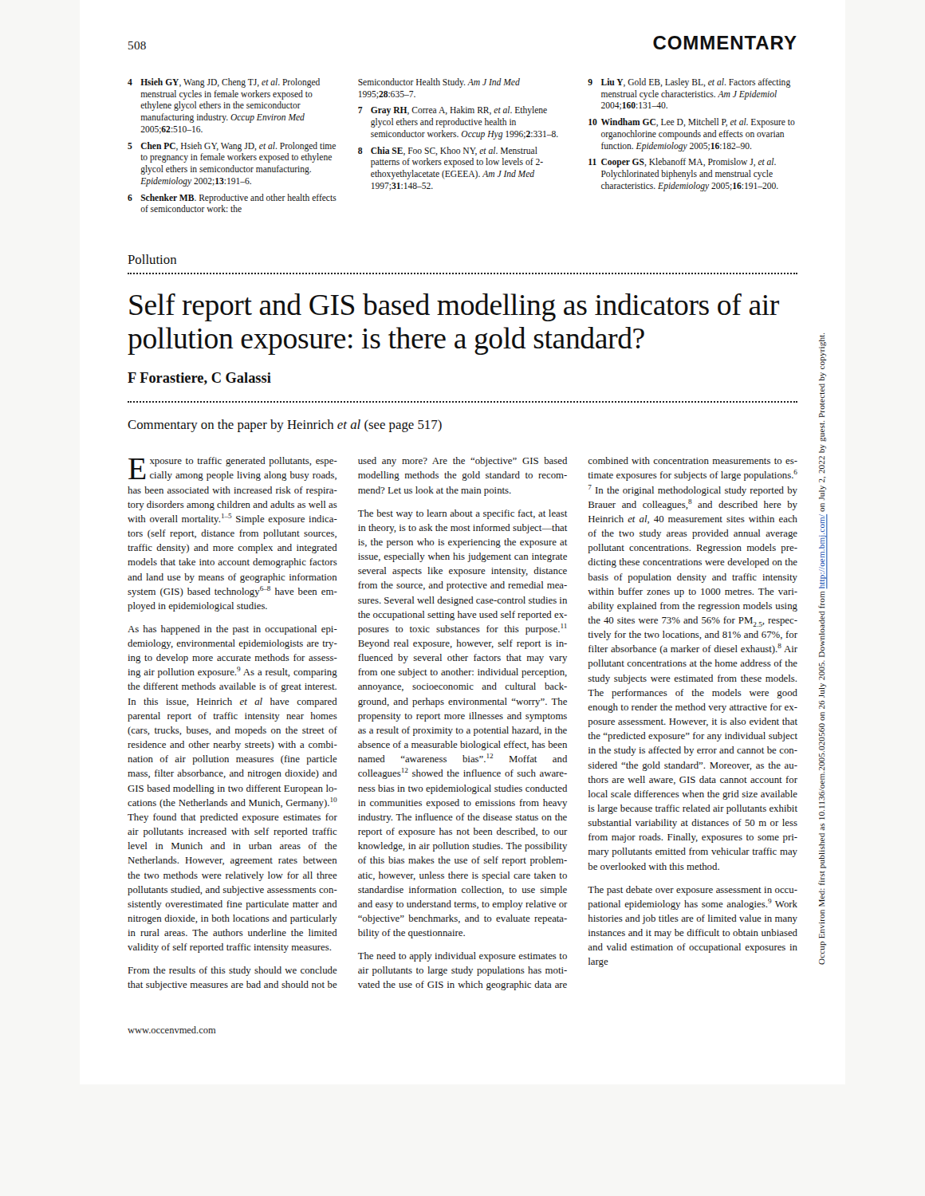Occup Environ Med: first published as 10.1136/oem.2005.020560 on 26 July 2005. Downloaded from http://oem.bmj.com/ on July 2, 2022 by guest. Protected by copyright.
508
COMMENTARY
4 Hsieh GY, Wang JD, Cheng TJ, et al. Prolonged menstrual cycles in female workers exposed to ethylene glycol ethers in the semiconductor manufacturing industry. Occup Environ Med 2005;62:510–16.
5 Chen PC, Hsieh GY, Wang JD, et al. Prolonged time to pregnancy in female workers exposed to ethylene glycol ethers in semiconductor manufacturing. Epidemiology 2002;13:191–6.
6 Schenker MB. Reproductive and other health effects of semiconductor work: the
Semiconductor Health Study. Am J Ind Med 1995;28:635–7.
7 Gray RH, Correa A, Hakim RR, et al. Ethylene glycol ethers and reproductive health in semiconductor workers. Occup Hyg 1996;2:331–8.
8 Chia SE, Foo SC, Khoo NY, et al. Menstrual patterns of workers exposed to low levels of 2-ethoxyethylacetate (EGEEA). Am J Ind Med 1997;31:148–52.
9 Liu Y, Gold EB, Lasley BL, et al. Factors affecting menstrual cycle characteristics. Am J Epidemiol 2004;160:131–40.
10 Windham GC, Lee D, Mitchell P, et al. Exposure to organochlorine compounds and effects on ovarian function. Epidemiology 2005;16:182–90.
11 Cooper GS, Klebanoff MA, Promislow J, et al. Polychlorinated biphenyls and menstrual cycle characteristics. Epidemiology 2005;16:191–200.
Pollution
Self report and GIS based modelling as indicators of air pollution exposure: is there a gold standard?
F Forastiere, C Galassi
Commentary on the paper by Heinrich et al (see page 517)
Exposure to traffic generated pollutants, especially among people living along busy roads, has been associated with increased risk of respiratory disorders among children and adults as well as with overall mortality.1–5 Simple exposure indicators (self report, distance from pollutant sources, traffic density) and more complex and integrated models that take into account demographic factors and land use by means of geographic information system (GIS) based technology6–8 have been employed in epidemiological studies.
As has happened in the past in occupational epidemiology, environmental epidemiologists are trying to develop more accurate methods for assessing air pollution exposure.9 As a result, comparing the different methods available is of great interest. In this issue, Heinrich et al have compared parental report of traffic intensity near homes (cars, trucks, buses, and mopeds on the street of residence and other nearby streets) with a combination of air pollution measures (fine particle mass, filter absorbance, and nitrogen dioxide) and GIS based modelling in two different European locations (the Netherlands and Munich, Germany).10 They found that predicted exposure estimates for air pollutants increased with self reported traffic level in Munich and in urban areas of the Netherlands. However, agreement rates between the two methods were relatively low for all three pollutants studied, and subjective assessments consistently overestimated fine particulate matter and nitrogen dioxide, in both locations and particularly in rural areas. The authors underline the limited validity of self reported traffic intensity measures.
From the results of this study should we conclude that subjective measures are bad and should not be used any more? Are the “objective” GIS based modelling methods the gold standard to recommend? Let us look at the main points.
The best way to learn about a specific fact, at least in theory, is to ask the most informed subject—that is, the person who is experiencing the exposure at issue, especially when his judgement can integrate several aspects like exposure intensity, distance from the source, and protective and remedial measures. Several well designed case-control studies in the occupational setting have used self reported exposures to toxic substances for this purpose.11 Beyond real exposure, however, self report is influenced by several other factors that may vary from one subject to another: individual perception, annoyance, socioeconomic and cultural background, and perhaps environmental “worry”. The propensity to report more illnesses and symptoms as a result of proximity to a potential hazard, in the absence of a measurable biological effect, has been named “awareness bias”.12 Moffat and colleagues12 showed the influence of such awareness bias in two epidemiological studies conducted in communities exposed to emissions from heavy industry. The influence of the disease status on the report of exposure has not been described, to our knowledge, in air pollution studies. The possibility of this bias makes the use of self report problematic, however, unless there is special care taken to standardise information collection, to use simple and easy to understand terms, to employ relative or “objective” benchmarks, and to evaluate repeatability of the questionnaire.
The need to apply individual exposure estimates to air pollutants to large study populations has motivated the use of GIS in which geographic data are combined with concentration measurements to estimate exposures for subjects of large populations.6 7 In the original methodological study reported by Brauer and colleagues,8 and described here by Heinrich et al, 40 measurement sites within each of the two study areas provided annual average pollutant concentrations. Regression models predicting these concentrations were developed on the basis of population density and traffic intensity within buffer zones up to 1000 metres. The variability explained from the regression models using the 40 sites were 73% and 56% for PM2.5, respectively for the two locations, and 81% and 67%, for filter absorbance (a marker of diesel exhaust).8 Air pollutant concentrations at the home address of the study subjects were estimated from these models. The performances of the models were good enough to render the method very attractive for exposure assessment. However, it is also evident that the “predicted exposure” for any individual subject in the study is affected by error and cannot be considered “the gold standard”. Moreover, as the authors are well aware, GIS data cannot account for local scale differences when the grid size available is large because traffic related air pollutants exhibit substantial variability at distances of 50 m or less from major roads. Finally, exposures to some primary pollutants emitted from vehicular traffic may be overlooked with this method.
The past debate over exposure assessment in occupational epidemiology has some analogies.9 Work histories and job titles are of limited value in many instances and it may be difficult to obtain unbiased and valid estimation of occupational exposures in large
www.occenvmed.com